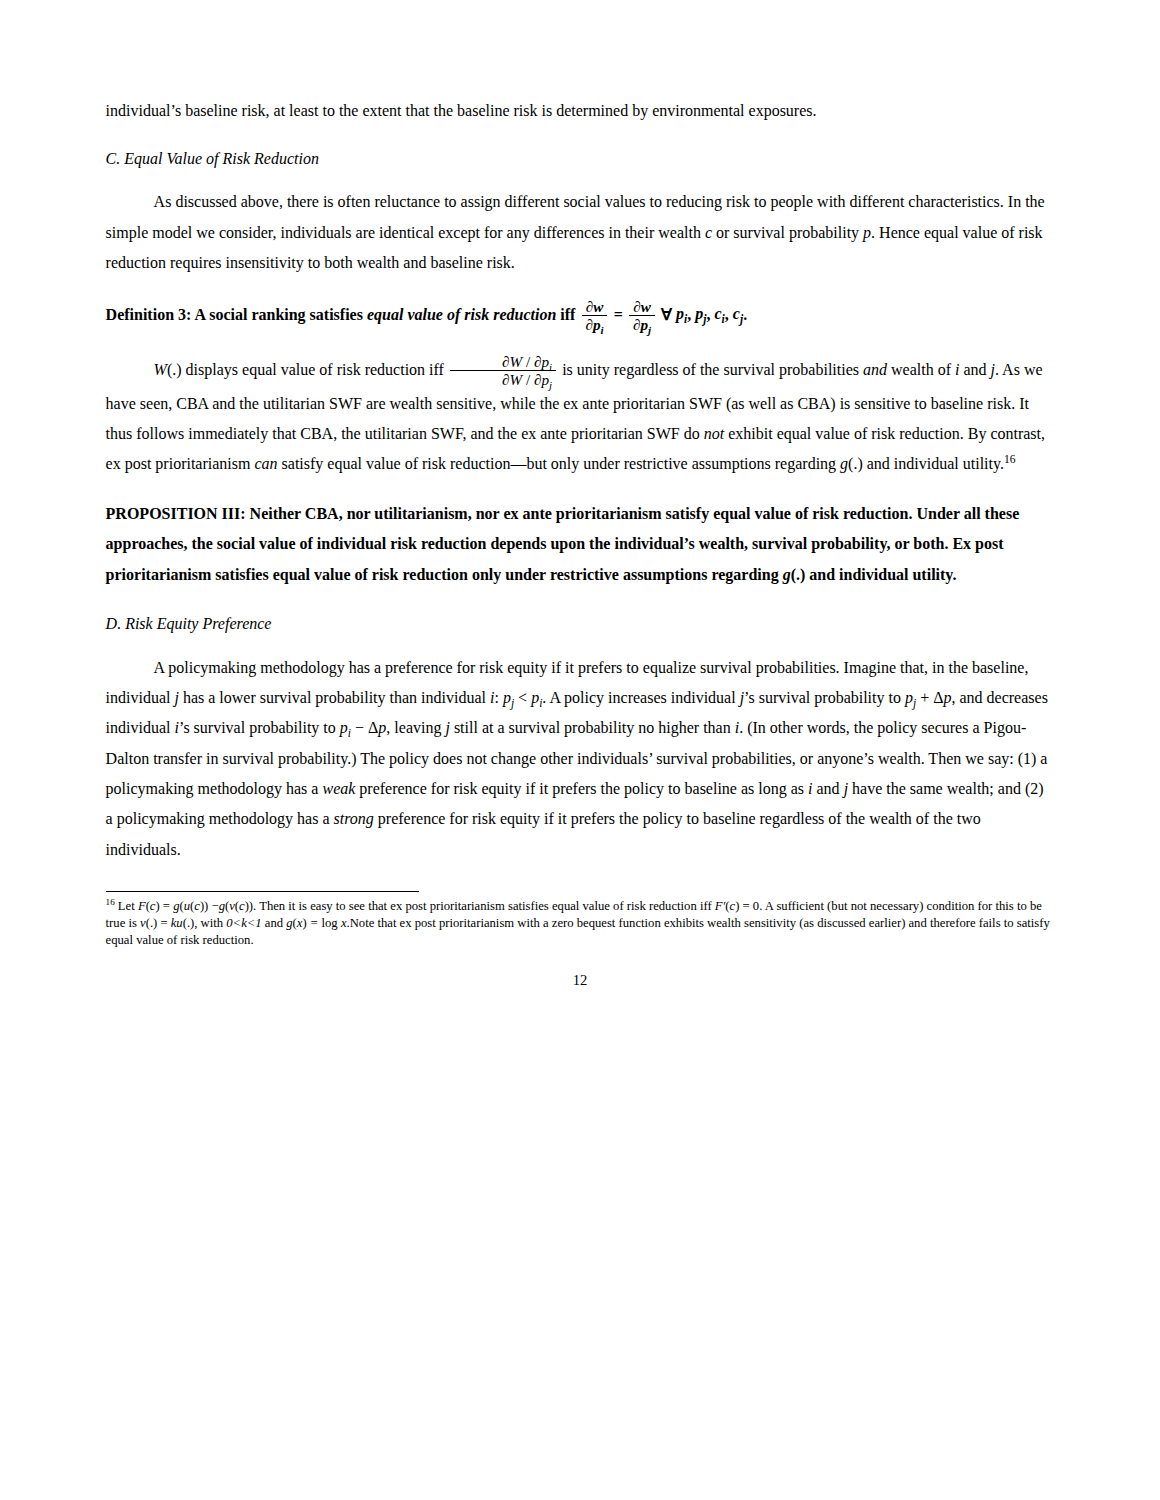individual’s baseline risk, at least to the extent that the baseline risk is determined by environmental exposures.
C. Equal Value of Risk Reduction
As discussed above, there is often reluctance to assign different social values to reducing risk to people with different characteristics. In the simple model we consider, individuals are identical except for any differences in their wealth c or survival probability p. Hence equal value of risk reduction requires insensitivity to both wealth and baseline risk.
Definition 3: A social ranking satisfies equal value of risk reduction iff ∂w∂pi = ∂w∂pj ∀ pi, pj, ci, cj.
W(.) displays equal value of risk reduction iff ∂W / ∂pi∂W / ∂pj is unity regardless of the survival probabilities and wealth of i and j. As we have seen, CBA and the utilitarian SWF are wealth sensitive, while the ex ante prioritarian SWF (as well as CBA) is sensitive to baseline risk. It thus follows immediately that CBA, the utilitarian SWF, and the ex ante prioritarian SWF do not exhibit equal value of risk reduction. By contrast, ex post prioritarianism can satisfy equal value of risk reduction—but only under restrictive assumptions regarding g(.) and individual utility.16
PROPOSITION III: Neither CBA, nor utilitarianism, nor ex ante prioritarianism satisfy equal value of risk reduction. Under all these approaches, the social value of individual risk reduction depends upon the individual’s wealth, survival probability, or both. Ex post prioritarianism satisfies equal value of risk reduction only under restrictive assumptions regarding g(.) and individual utility.
D. Risk Equity Preference
A policymaking methodology has a preference for risk equity if it prefers to equalize survival probabilities. Imagine that, in the baseline, individual j has a lower survival probability than individual i: pj < pi. A policy increases individual j’s survival probability to pj + Δp, and decreases individual i’s survival probability to pi − Δp, leaving j still at a survival probability no higher than i. (In other words, the policy secures a Pigou-Dalton transfer in survival probability.) The policy does not change other individuals’ survival probabilities, or anyone’s wealth. Then we say: (1) a policymaking methodology has a weak preference for risk equity if it prefers the policy to baseline as long as i and j have the same wealth; and (2) a policymaking methodology has a strong preference for risk equity if it prefers the policy to baseline regardless of the wealth of the two individuals.
16 Let F(c) = g(u(c)) −g(v(c)). Then it is easy to see that ex post prioritarianism satisfies equal value of risk reduction iff F′(c) = 0. A sufficient (but not necessary) condition for this to be true is v(.) = ku(.), with 0<k<1 and g(x) = log x.Note that ex post prioritarianism with a zero bequest function exhibits wealth sensitivity (as discussed earlier) and therefore fails to satisfy equal value of risk reduction.
12